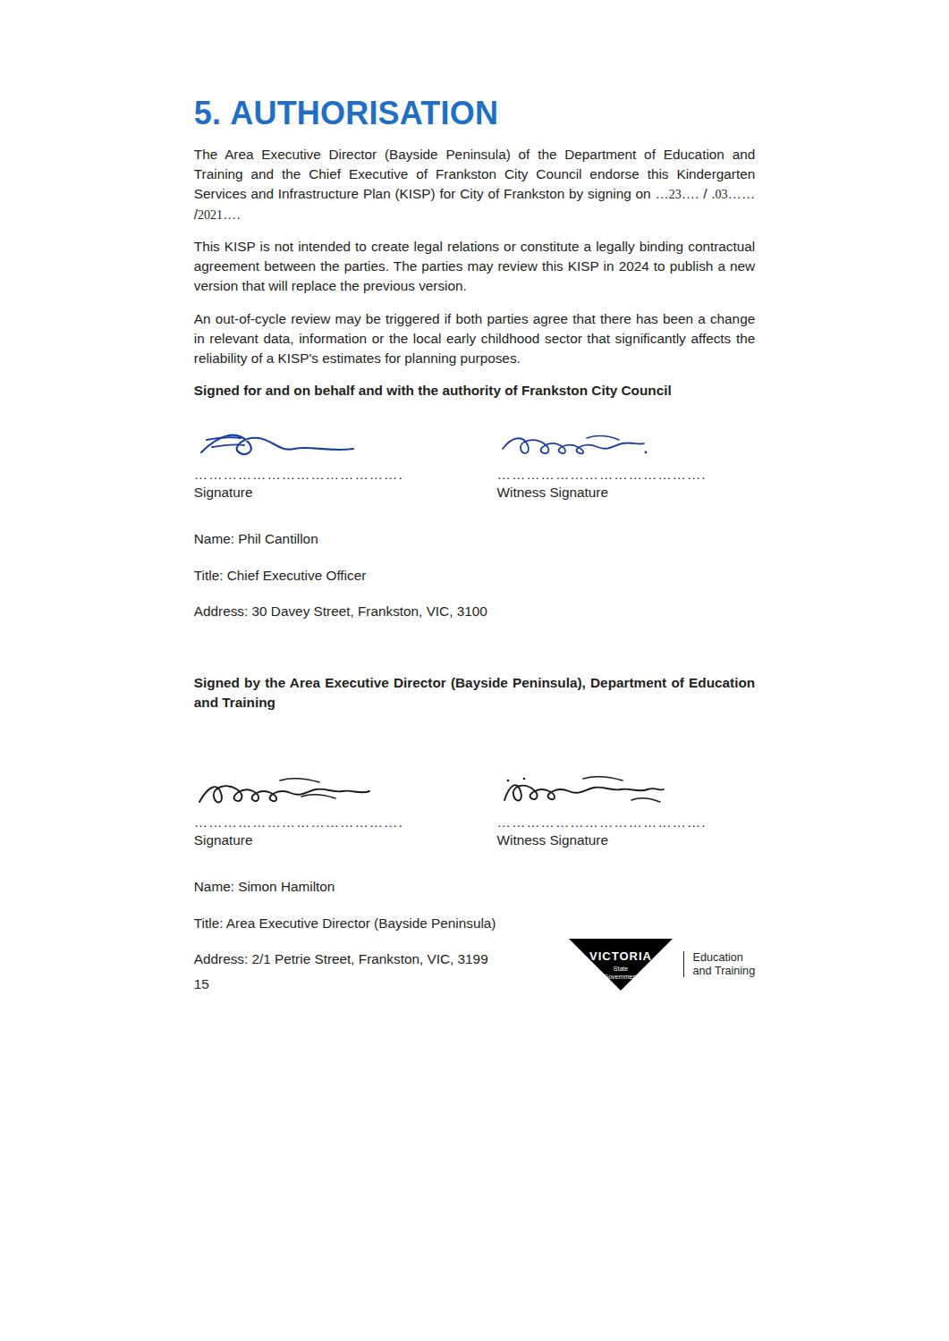5. AUTHORISATION
The Area Executive Director (Bayside Peninsula) of the Department of Education and Training and the Chief Executive of Frankston City Council endorse this Kindergarten Services and Infrastructure Plan (KISP) for City of Frankston by signing on …23…. / .03…… /2021….
This KISP is not intended to create legal relations or constitute a legally binding contractual agreement between the parties. The parties may review this KISP in 2024 to publish a new version that will replace the previous version.
An out-of-cycle review may be triggered if both parties agree that there has been a change in relevant data, information or the local early childhood sector that significantly affects the reliability of a KISP's estimates for planning purposes.
Signed for and on behalf and with the authority of Frankston City Council
…………………………………….
Signature
…………………………………….
Witness Signature
Name: Phil Cantillon
Title: Chief Executive Officer
Address: 30 Davey Street, Frankston, VIC, 3100
Signed by the Area Executive Director (Bayside Peninsula), Department of Education and Training
…………………………………….
Signature
…………………………………….
Witness Signature
Name: Simon Hamilton
Title: Area Executive Director (Bayside Peninsula)
Address: 2/1 Petrie Street, Frankston, VIC, 3199
15
VICTORIA State Government
Education and Training